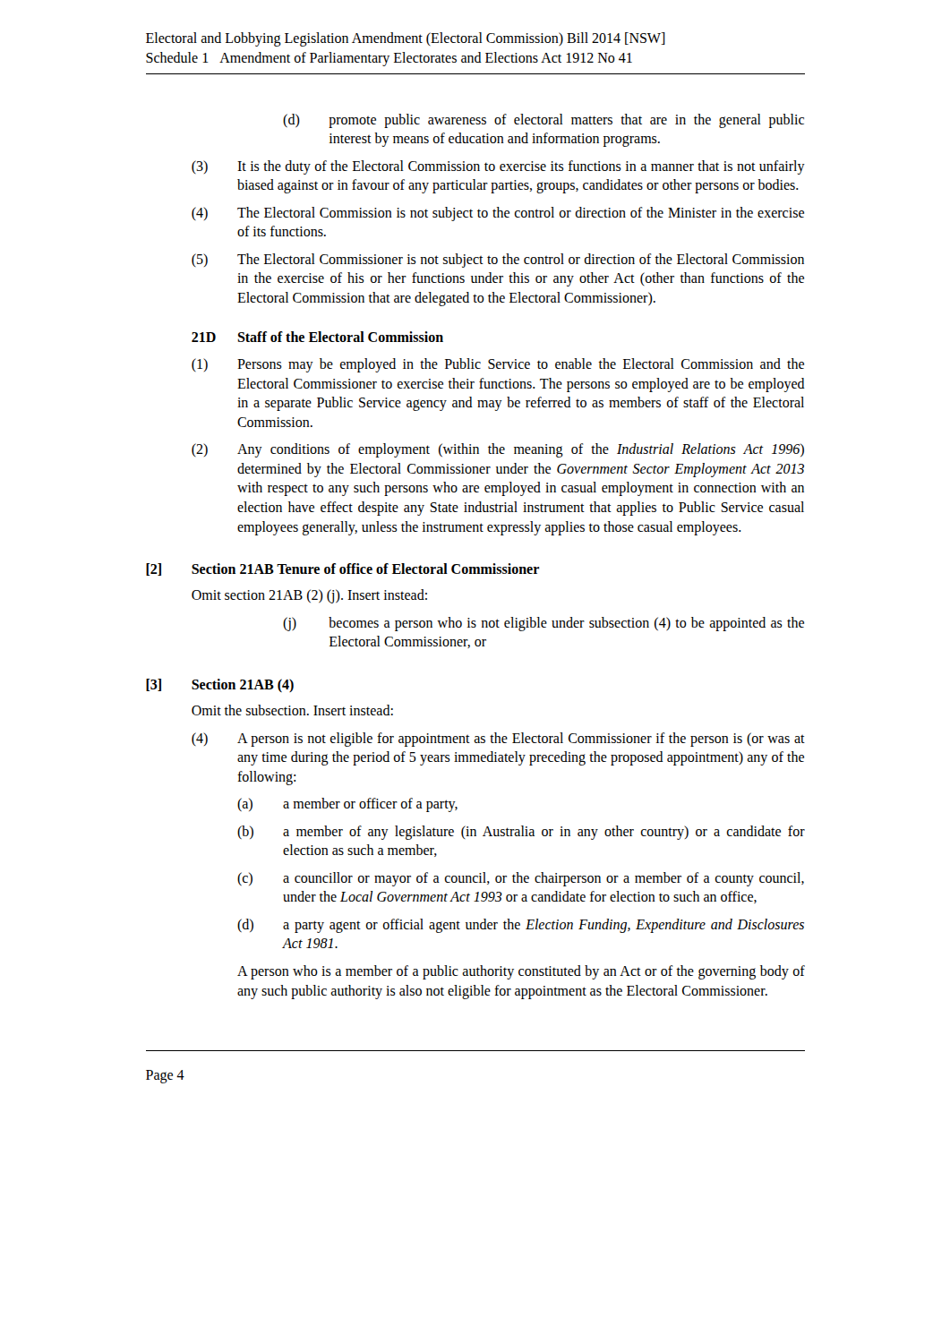Electoral and Lobbying Legislation Amendment (Electoral Commission) Bill 2014 [NSW]
Schedule 1 Amendment of Parliamentary Electorates and Elections Act 1912 No 41
(d) promote public awareness of electoral matters that are in the general public interest by means of education and information programs.
(3) It is the duty of the Electoral Commission to exercise its functions in a manner that is not unfairly biased against or in favour of any particular parties, groups, candidates or other persons or bodies.
(4) The Electoral Commission is not subject to the control or direction of the Minister in the exercise of its functions.
(5) The Electoral Commissioner is not subject to the control or direction of the Electoral Commission in the exercise of his or her functions under this or any other Act (other than functions of the Electoral Commission that are delegated to the Electoral Commissioner).
21D Staff of the Electoral Commission
(1) Persons may be employed in the Public Service to enable the Electoral Commission and the Electoral Commissioner to exercise their functions. The persons so employed are to be employed in a separate Public Service agency and may be referred to as members of staff of the Electoral Commission.
(2) Any conditions of employment (within the meaning of the Industrial Relations Act 1996) determined by the Electoral Commissioner under the Government Sector Employment Act 2013 with respect to any such persons who are employed in casual employment in connection with an election have effect despite any State industrial instrument that applies to Public Service casual employees generally, unless the instrument expressly applies to those casual employees.
[2] Section 21AB Tenure of office of Electoral Commissioner
Omit section 21AB (2) (j). Insert instead:
(j) becomes a person who is not eligible under subsection (4) to be appointed as the Electoral Commissioner, or
[3] Section 21AB (4)
Omit the subsection. Insert instead:
(4) A person is not eligible for appointment as the Electoral Commissioner if the person is (or was at any time during the period of 5 years immediately preceding the proposed appointment) any of the following:
(a) a member or officer of a party,
(b) a member of any legislature (in Australia or in any other country) or a candidate for election as such a member,
(c) a councillor or mayor of a council, or the chairperson or a member of a county council, under the Local Government Act 1993 or a candidate for election to such an office,
(d) a party agent or official agent under the Election Funding, Expenditure and Disclosures Act 1981.
A person who is a member of a public authority constituted by an Act or of the governing body of any such public authority is also not eligible for appointment as the Electoral Commissioner.
Page 4